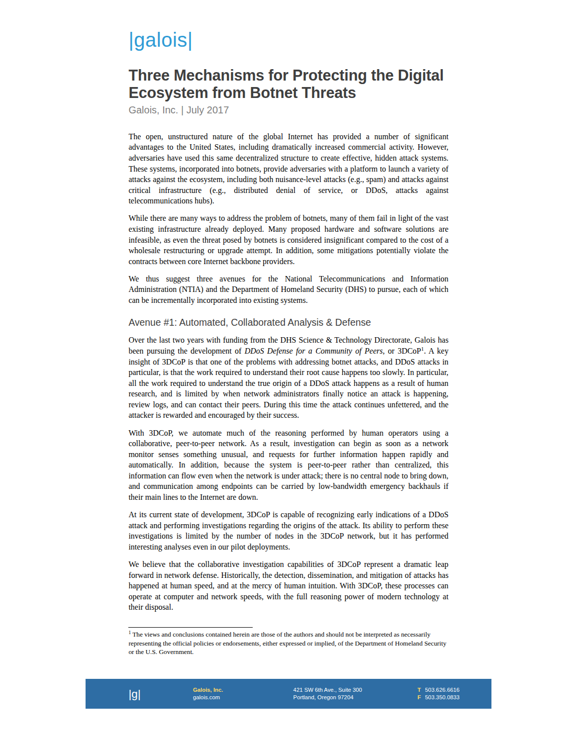|galois|
Three Mechanisms for Protecting the Digital Ecosystem from Botnet Threats
Galois, Inc. | July 2017
The open, unstructured nature of the global Internet has provided a number of significant advantages to the United States, including dramatically increased commercial activity. However, adversaries have used this same decentralized structure to create effective, hidden attack systems. These systems, incorporated into botnets, provide adversaries with a platform to launch a variety of attacks against the ecosystem, including both nuisance-level attacks (e.g., spam) and attacks against critical infrastructure (e.g., distributed denial of service, or DDoS, attacks against telecommunications hubs).
While there are many ways to address the problem of botnets, many of them fail in light of the vast existing infrastructure already deployed. Many proposed hardware and software solutions are infeasible, as even the threat posed by botnets is considered insignificant compared to the cost of a wholesale restructuring or upgrade attempt. In addition, some mitigations potentially violate the contracts between core Internet backbone providers.
We thus suggest three avenues for the National Telecommunications and Information Administration (NTIA) and the Department of Homeland Security (DHS) to pursue, each of which can be incrementally incorporated into existing systems.
Avenue #1: Automated, Collaborated Analysis & Defense
Over the last two years with funding from the DHS Science & Technology Directorate, Galois has been pursuing the development of DDoS Defense for a Community of Peers, or 3DCoP1. A key insight of 3DCoP is that one of the problems with addressing botnet attacks, and DDoS attacks in particular, is that the work required to understand their root cause happens too slowly. In particular, all the work required to understand the true origin of a DDoS attack happens as a result of human research, and is limited by when network administrators finally notice an attack is happening, review logs, and can contact their peers. During this time the attack continues unfettered, and the attacker is rewarded and encouraged by their success.
With 3DCoP, we automate much of the reasoning performed by human operators using a collaborative, peer-to-peer network. As a result, investigation can begin as soon as a network monitor senses something unusual, and requests for further information happen rapidly and automatically. In addition, because the system is peer-to-peer rather than centralized, this information can flow even when the network is under attack; there is no central node to bring down, and communication among endpoints can be carried by low-bandwidth emergency backhauls if their main lines to the Internet are down.
At its current state of development, 3DCoP is capable of recognizing early indications of a DDoS attack and performing investigations regarding the origins of the attack. Its ability to perform these investigations is limited by the number of nodes in the 3DCoP network, but it has performed interesting analyses even in our pilot deployments.
We believe that the collaborative investigation capabilities of 3DCoP represent a dramatic leap forward in network defense. Historically, the detection, dissemination, and mitigation of attacks has happened at human speed, and at the mercy of human intuition. With 3DCoP, these processes can operate at computer and network speeds, with the full reasoning power of modern technology at their disposal.
1 The views and conclusions contained herein are those of the authors and should not be interpreted as necessarily representing the official policies or endorsements, either expressed or implied, of the Department of Homeland Security or the U.S. Government.
|g|
Galois, Inc.
galois.com
421 SW 6th Ave., Suite 300
Portland, Oregon 97204
T503.626.6616
F503.350.0833